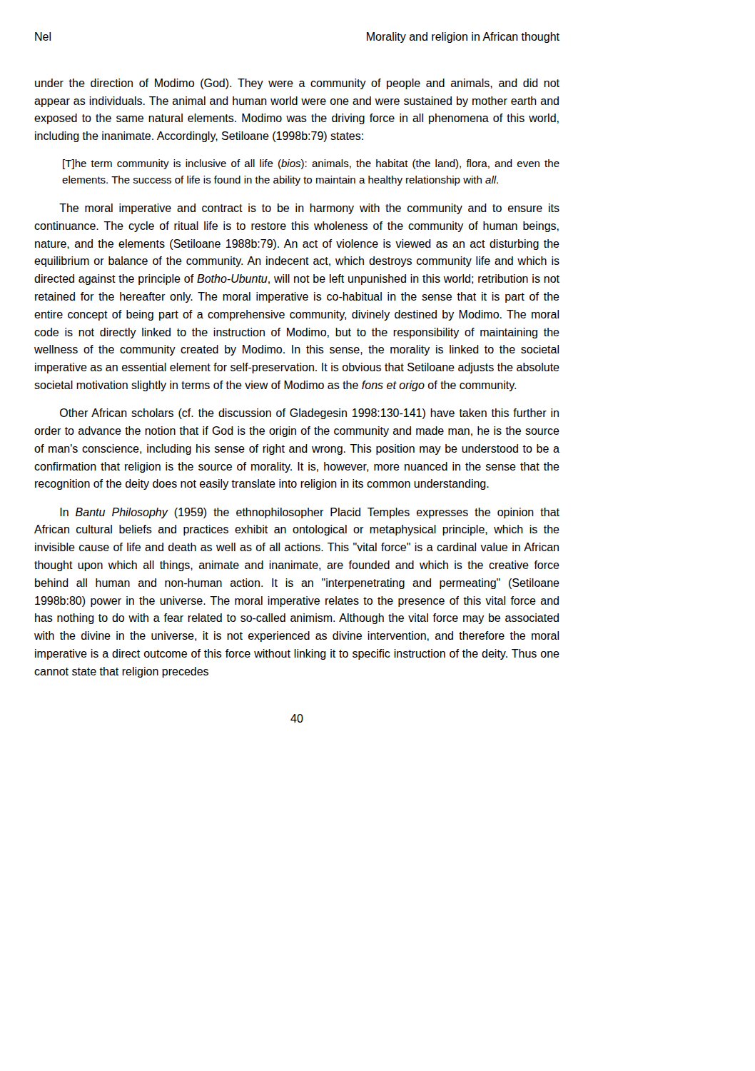Nel
Morality and religion in African thought
under the direction of Modimo (God). They were a community of people and animals, and did not appear as individuals. The animal and human world were one and were sustained by mother earth and exposed to the same natural elements. Modimo was the driving force in all phenomena of this world, including the inanimate. Accordingly, Setiloane (1998b:79) states:
[T]he term community is inclusive of all life (bios): animals, the habitat (the land), flora, and even the elements. The success of life is found in the ability to maintain a healthy relationship with all.
The moral imperative and contract is to be in harmony with the community and to ensure its continuance. The cycle of ritual life is to restore this wholeness of the community of human beings, nature, and the elements (Setiloane 1988b:79). An act of violence is viewed as an act disturbing the equilibrium or balance of the community. An indecent act, which destroys community life and which is directed against the principle of Botho-Ubuntu, will not be left unpunished in this world; retribution is not retained for the hereafter only. The moral imperative is co-habitual in the sense that it is part of the entire concept of being part of a comprehensive community, divinely destined by Modimo. The moral code is not directly linked to the instruction of Modimo, but to the responsibility of maintaining the wellness of the community created by Modimo. In this sense, the morality is linked to the societal imperative as an essential element for self-preservation. It is obvious that Setiloane adjusts the absolute societal motivation slightly in terms of the view of Modimo as the fons et origo of the community.
Other African scholars (cf. the discussion of Gladegesin 1998:130-141) have taken this further in order to advance the notion that if God is the origin of the community and made man, he is the source of man's conscience, including his sense of right and wrong. This position may be understood to be a confirmation that religion is the source of morality. It is, however, more nuanced in the sense that the recognition of the deity does not easily translate into religion in its common understanding.
In Bantu Philosophy (1959) the ethnophilosopher Placid Temples expresses the opinion that African cultural beliefs and practices exhibit an ontological or metaphysical principle, which is the invisible cause of life and death as well as of all actions. This "vital force" is a cardinal value in African thought upon which all things, animate and inanimate, are founded and which is the creative force behind all human and non-human action. It is an "interpenetrating and permeating" (Setiloane 1998b:80) power in the universe. The moral imperative relates to the presence of this vital force and has nothing to do with a fear related to so-called animism. Although the vital force may be associated with the divine in the universe, it is not experienced as divine intervention, and therefore the moral imperative is a direct outcome of this force without linking it to specific instruction of the deity. Thus one cannot state that religion precedes
40